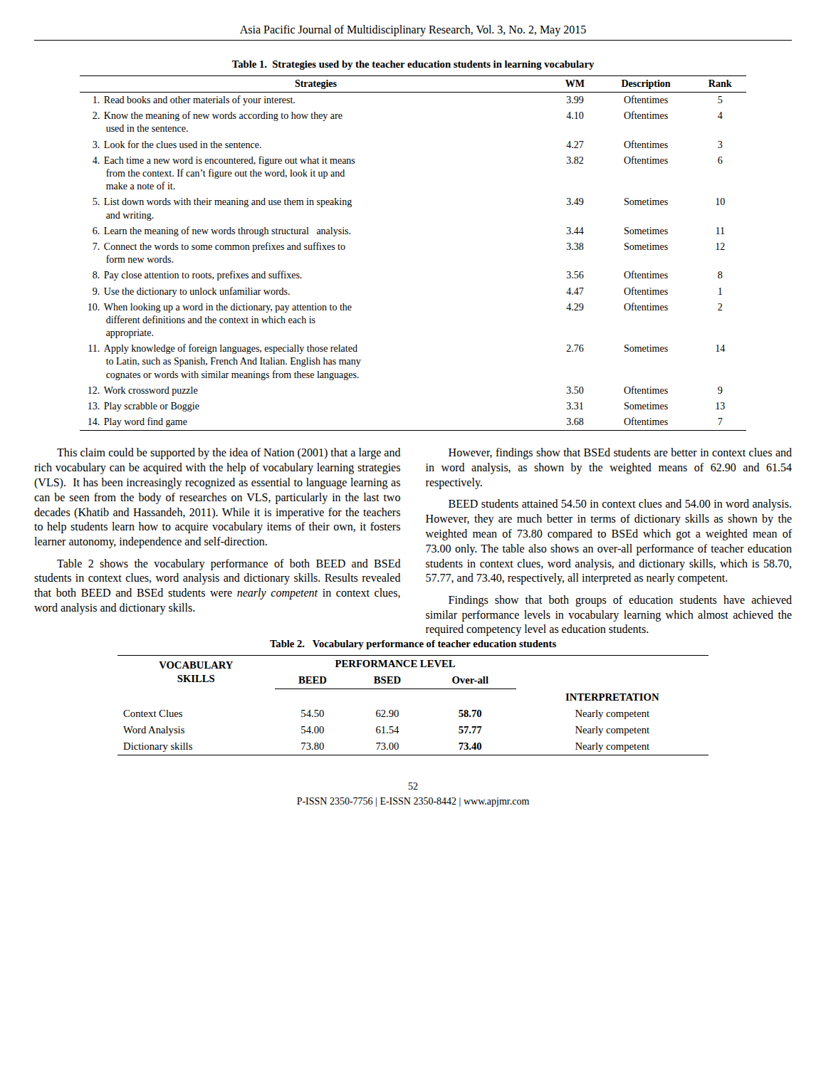Asia Pacific Journal of Multidisciplinary Research, Vol. 3, No. 2, May 2015
Table 1. Strategies used by the teacher education students in learning vocabulary
| Strategies | WM | Description | Rank |
| --- | --- | --- | --- |
| 1. Read books and other materials of your interest. | 3.99 | Oftentimes | 5 |
| 2. Know the meaning of new words according to how they are used in the sentence. | 4.10 | Oftentimes | 4 |
| 3. Look for the clues used in the sentence. | 4.27 | Oftentimes | 3 |
| 4. Each time a new word is encountered, figure out what it means from the context. If can’t figure out the word, look it up and make a note of it. | 3.82 | Oftentimes | 6 |
| 5. List down words with their meaning and use them in speaking and writing. | 3.49 | Sometimes | 10 |
| 6. Learn the meaning of new words through structural analysis. | 3.44 | Sometimes | 11 |
| 7. Connect the words to some common prefixes and suffixes to form new words. | 3.38 | Sometimes | 12 |
| 8. Pay close attention to roots, prefixes and suffixes. | 3.56 | Oftentimes | 8 |
| 9. Use the dictionary to unlock unfamiliar words. | 4.47 | Oftentimes | 1 |
| 10. When looking up a word in the dictionary, pay attention to the different definitions and the context in which each is appropriate. | 4.29 | Oftentimes | 2 |
| 11. Apply knowledge of foreign languages, especially those related to Latin, such as Spanish, French And Italian. English has many cognates or words with similar meanings from these languages. | 2.76 | Sometimes | 14 |
| 12. Work crossword puzzle | 3.50 | Oftentimes | 9 |
| 13. Play scrabble or Boggie | 3.31 | Sometimes | 13 |
| 14. Play word find game | 3.68 | Oftentimes | 7 |
This claim could be supported by the idea of Nation (2001) that a large and rich vocabulary can be acquired with the help of vocabulary learning strategies (VLS). It has been increasingly recognized as essential to language learning as can be seen from the body of researches on VLS, particularly in the last two decades (Khatib and Hassandeh, 2011). While it is imperative for the teachers to help students learn how to acquire vocabulary items of their own, it fosters learner autonomy, independence and self-direction.
Table 2 shows the vocabulary performance of both BEED and BSEd students in context clues, word analysis and dictionary skills. Results revealed that both BEED and BSEd students were nearly competent in context clues, word analysis and dictionary skills.
However, findings show that BSEd students are better in context clues and in word analysis, as shown by the weighted means of 62.90 and 61.54 respectively.
BEED students attained 54.50 in context clues and 54.00 in word analysis. However, they are much better in terms of dictionary skills as shown by the weighted mean of 73.80 compared to BSEd which got a weighted mean of 73.00 only. The table also shows an over-all performance of teacher education students in context clues, word analysis, and dictionary skills, which is 58.70, 57.77, and 73.40, respectively, all interpreted as nearly competent.
Findings show that both groups of education students have achieved similar performance levels in vocabulary learning which almost achieved the required competency level as education students.
Table 2. Vocabulary performance of teacher education students
| VOCABULARY SKILLS | PERFORMANCE LEVEL | |
| BEED | BSED | Over-all |
| | | INTERPRETATION |
| Context Clues | 54.50 | 62.90 | 58.70 | Nearly competent |
| Word Analysis | 54.00 | 61.54 | 57.77 | Nearly competent |
| Dictionary skills | 73.80 | 73.00 | 73.40 | Nearly competent |
52
P-ISSN 2350-7756 | E-ISSN 2350-8442 | www.apjmr.com